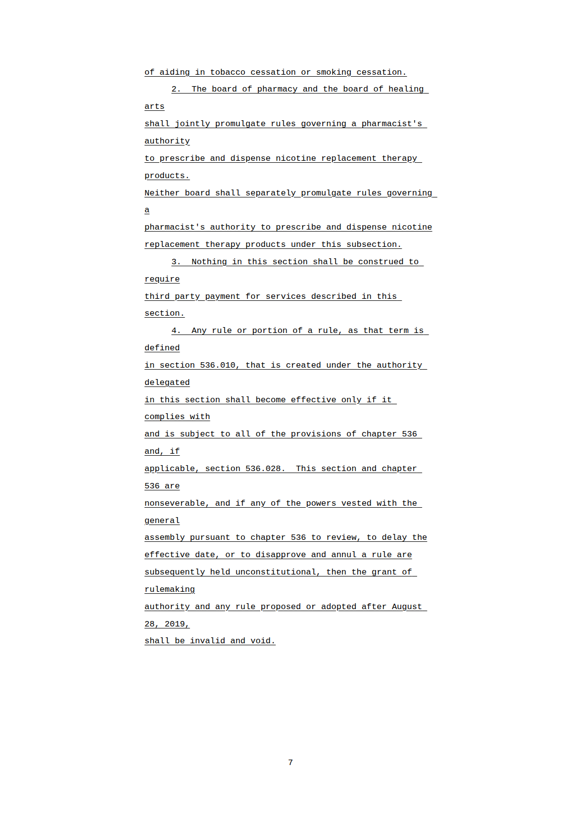of aiding in tobacco cessation or smoking cessation.
2. The board of pharmacy and the board of healing arts
shall jointly promulgate rules governing a pharmacist's authority
to prescribe and dispense nicotine replacement therapy products.
Neither board shall separately promulgate rules governing a
pharmacist's authority to prescribe and dispense nicotine
replacement therapy products under this subsection.
3. Nothing in this section shall be construed to require
third party payment for services described in this section.
4. Any rule or portion of a rule, as that term is defined
in section 536.010, that is created under the authority delegated
in this section shall become effective only if it complies with
and is subject to all of the provisions of chapter 536 and, if
applicable, section 536.028. This section and chapter 536 are
nonseverable, and if any of the powers vested with the general
assembly pursuant to chapter 536 to review, to delay the
effective date, or to disapprove and annul a rule are
subsequently held unconstitutional, then the grant of rulemaking
authority and any rule proposed or adopted after August 28, 2019,
shall be invalid and void.
7